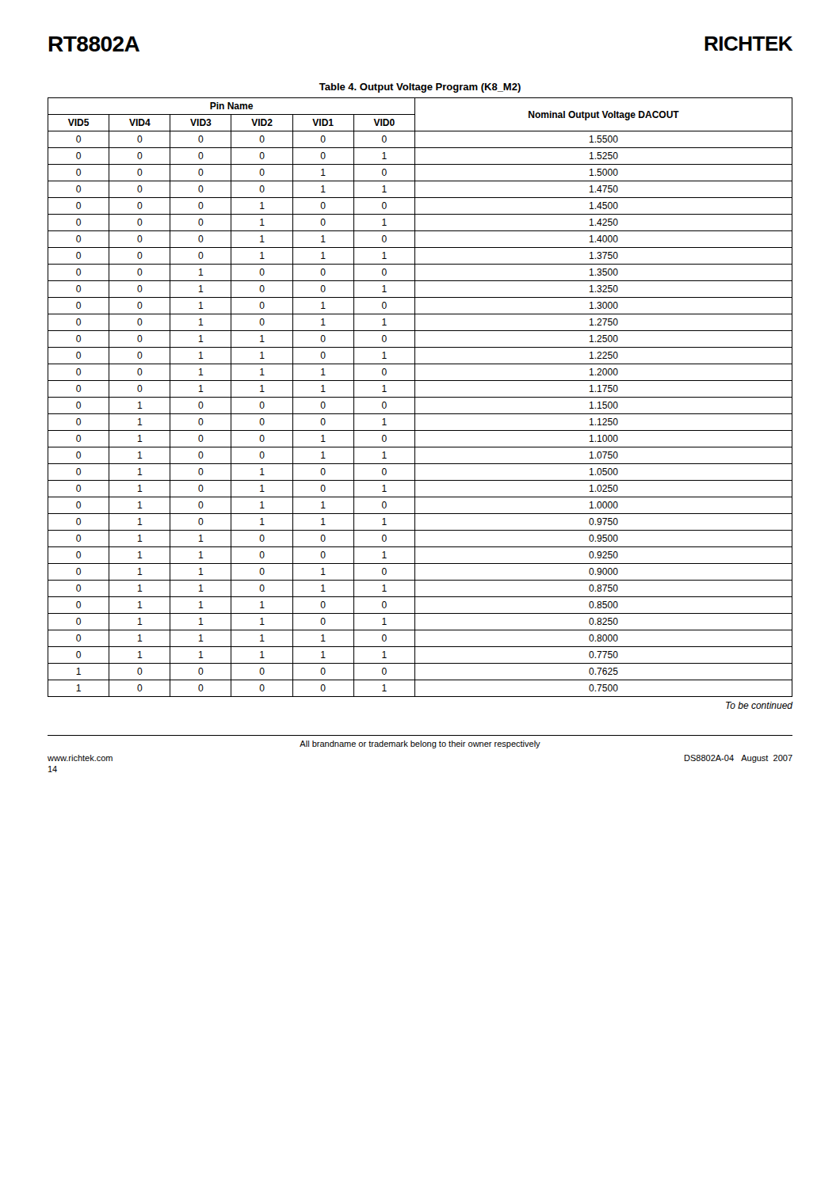RT8802A
RICH TEK
Table 4. Output Voltage Program (K8_M2)
| Pin Name | Nominal Output Voltage DACOUT |
| --- | --- |
| VID5 | VID4 | VID3 | VID2 | VID1 | VID0 |
| 0 | 0 | 0 | 0 | 0 | 0 | 1.5500 |
| 0 | 0 | 0 | 0 | 0 | 1 | 1.5250 |
| 0 | 0 | 0 | 0 | 1 | 0 | 1.5000 |
| 0 | 0 | 0 | 0 | 1 | 1 | 1.4750 |
| 0 | 0 | 0 | 1 | 0 | 0 | 1.4500 |
| 0 | 0 | 0 | 1 | 0 | 1 | 1.4250 |
| 0 | 0 | 0 | 1 | 1 | 0 | 1.4000 |
| 0 | 0 | 0 | 1 | 1 | 1 | 1.3750 |
| 0 | 0 | 1 | 0 | 0 | 0 | 1.3500 |
| 0 | 0 | 1 | 0 | 0 | 1 | 1.3250 |
| 0 | 0 | 1 | 0 | 1 | 0 | 1.3000 |
| 0 | 0 | 1 | 0 | 1 | 1 | 1.2750 |
| 0 | 0 | 1 | 1 | 0 | 0 | 1.2500 |
| 0 | 0 | 1 | 1 | 0 | 1 | 1.2250 |
| 0 | 0 | 1 | 1 | 1 | 0 | 1.2000 |
| 0 | 0 | 1 | 1 | 1 | 1 | 1.1750 |
| 0 | 1 | 0 | 0 | 0 | 0 | 1.1500 |
| 0 | 1 | 0 | 0 | 0 | 1 | 1.1250 |
| 0 | 1 | 0 | 0 | 1 | 0 | 1.1000 |
| 0 | 1 | 0 | 0 | 1 | 1 | 1.0750 |
| 0 | 1 | 0 | 1 | 0 | 0 | 1.0500 |
| 0 | 1 | 0 | 1 | 0 | 1 | 1.0250 |
| 0 | 1 | 0 | 1 | 1 | 0 | 1.0000 |
| 0 | 1 | 0 | 1 | 1 | 1 | 0.9750 |
| 0 | 1 | 1 | 0 | 0 | 0 | 0.9500 |
| 0 | 1 | 1 | 0 | 0 | 1 | 0.9250 |
| 0 | 1 | 1 | 0 | 1 | 0 | 0.9000 |
| 0 | 1 | 1 | 0 | 1 | 1 | 0.8750 |
| 0 | 1 | 1 | 1 | 0 | 0 | 0.8500 |
| 0 | 1 | 1 | 1 | 0 | 1 | 0.8250 |
| 0 | 1 | 1 | 1 | 1 | 0 | 0.8000 |
| 0 | 1 | 1 | 1 | 1 | 1 | 0.7750 |
| 1 | 0 | 0 | 0 | 0 | 0 | 0.7625 |
| 1 | 0 | 0 | 0 | 0 | 1 | 0.7500 |
To be continued
All brandname or trademark belong to their owner respectively
www.richtek.com
DS8802A-04 August 2007
14